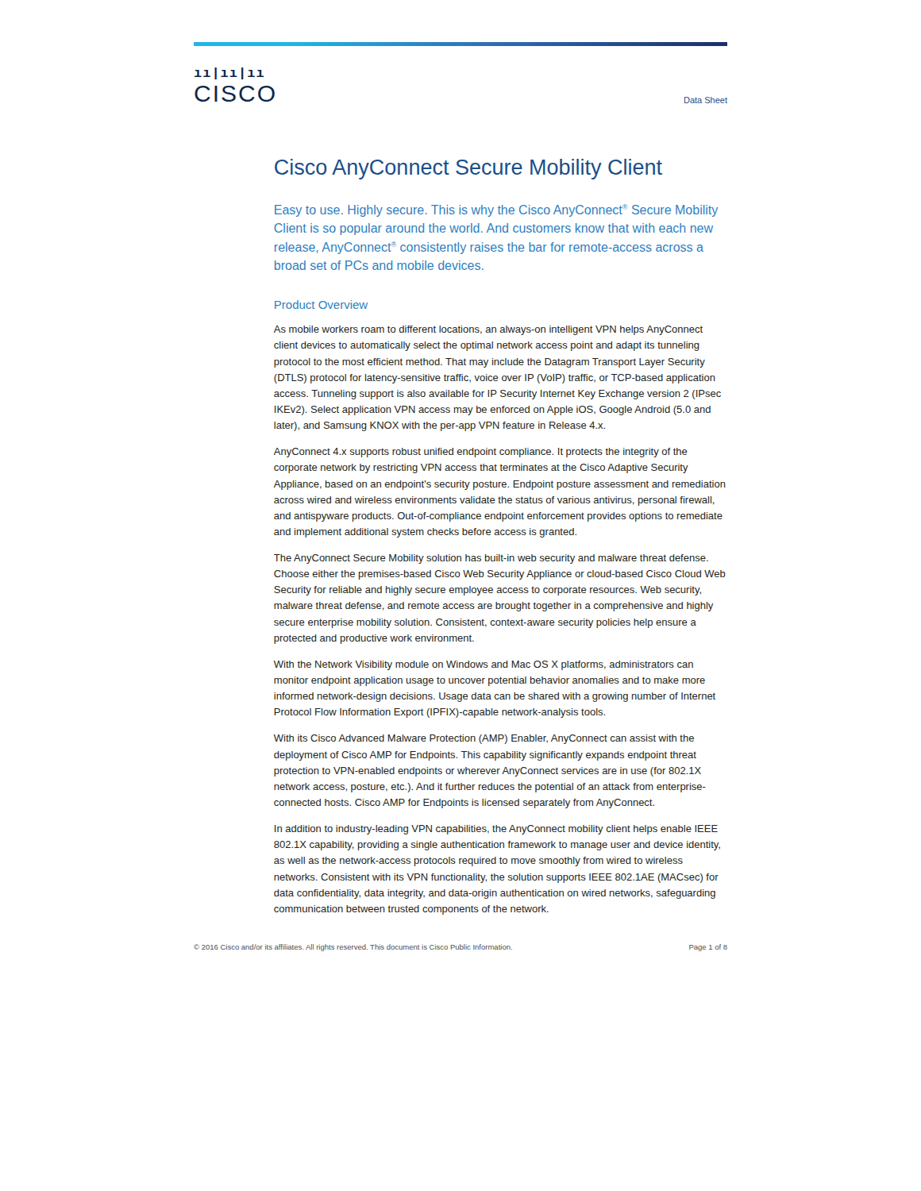ıı|ıı|ıı
CISCO
Data Sheet
Cisco AnyConnect Secure Mobility Client
Easy to use. Highly secure. This is why the Cisco AnyConnect® Secure Mobility Client is so popular around the world. And customers know that with each new release, AnyConnect® consistently raises the bar for remote-access across a broad set of PCs and mobile devices.
Product Overview
As mobile workers roam to different locations, an always-on intelligent VPN helps AnyConnect client devices to automatically select the optimal network access point and adapt its tunneling protocol to the most efficient method. That may include the Datagram Transport Layer Security (DTLS) protocol for latency-sensitive traffic, voice over IP (VoIP) traffic, or TCP-based application access. Tunneling support is also available for IP Security Internet Key Exchange version 2 (IPsec IKEv2). Select application VPN access may be enforced on Apple iOS, Google Android (5.0 and later), and Samsung KNOX with the per-app VPN feature in Release 4.x.
AnyConnect 4.x supports robust unified endpoint compliance. It protects the integrity of the corporate network by restricting VPN access that terminates at the Cisco Adaptive Security Appliance, based on an endpoint's security posture. Endpoint posture assessment and remediation across wired and wireless environments validate the status of various antivirus, personal firewall, and antispyware products. Out-of-compliance endpoint enforcement provides options to remediate and implement additional system checks before access is granted.
The AnyConnect Secure Mobility solution has built-in web security and malware threat defense. Choose either the premises-based Cisco Web Security Appliance or cloud-based Cisco Cloud Web Security for reliable and highly secure employee access to corporate resources. Web security, malware threat defense, and remote access are brought together in a comprehensive and highly secure enterprise mobility solution. Consistent, context-aware security policies help ensure a protected and productive work environment.
With the Network Visibility module on Windows and Mac OS X platforms, administrators can monitor endpoint application usage to uncover potential behavior anomalies and to make more informed network-design decisions. Usage data can be shared with a growing number of Internet Protocol Flow Information Export (IPFIX)-capable network-analysis tools.
With its Cisco Advanced Malware Protection (AMP) Enabler, AnyConnect can assist with the deployment of Cisco AMP for Endpoints. This capability significantly expands endpoint threat protection to VPN-enabled endpoints or wherever AnyConnect services are in use (for 802.1X network access, posture, etc.). And it further reduces the potential of an attack from enterprise-connected hosts. Cisco AMP for Endpoints is licensed separately from AnyConnect.
In addition to industry-leading VPN capabilities, the AnyConnect mobility client helps enable IEEE 802.1X capability, providing a single authentication framework to manage user and device identity, as well as the network-access protocols required to move smoothly from wired to wireless networks. Consistent with its VPN functionality, the solution supports IEEE 802.1AE (MACsec) for data confidentiality, data integrity, and data-origin authentication on wired networks, safeguarding communication between trusted components of the network.
© 2016 Cisco and/or its affiliates. All rights reserved. This document is Cisco Public Information.
Page 1 of 8